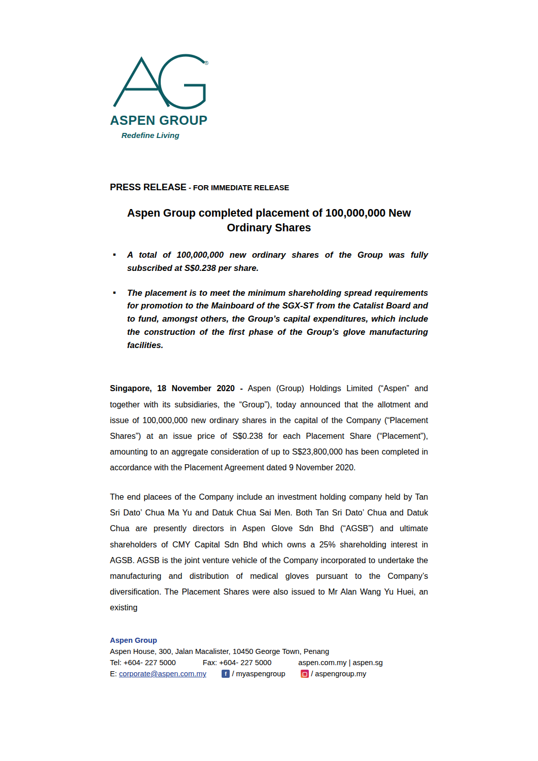®
ASPEN GROUP
Redefine Living
PRESS RELEASE - FOR IMMEDIATE RELEASE
Aspen Group completed placement of 100,000,000 New Ordinary Shares
A total of 100,000,000 new ordinary shares of the Group was fully subscribed at S$0.238 per share.
The placement is to meet the minimum shareholding spread requirements for promotion to the Mainboard of the SGX-ST from the Catalist Board and to fund, amongst others, the Group’s capital expenditures, which include the construction of the first phase of the Group’s glove manufacturing facilities.
Singapore, 18 November 2020 - Aspen (Group) Holdings Limited (“Aspen” and together with its subsidiaries, the “Group”), today announced that the allotment and issue of 100,000,000 new ordinary shares in the capital of the Company (“Placement Shares”) at an issue price of S$0.238 for each Placement Share (“Placement”), amounting to an aggregate consideration of up to S$23,800,000 has been completed in accordance with the Placement Agreement dated 9 November 2020.
The end placees of the Company include an investment holding company held by Tan Sri Dato’ Chua Ma Yu and Datuk Chua Sai Men. Both Tan Sri Dato’ Chua and Datuk Chua are presently directors in Aspen Glove Sdn Bhd (“AGSB”) and ultimate shareholders of CMY Capital Sdn Bhd which owns a 25% shareholding interest in AGSB. AGSB is the joint venture vehicle of the Company incorporated to undertake the manufacturing and distribution of medical gloves pursuant to the Company’s diversification. The Placement Shares were also issued to Mr Alan Wang Yu Huei, an existing
Aspen Group
Aspen House, 300, Jalan Macalister, 10450 George Town, Penang
Tel: +604- 227 5000 Fax: +604- 227 5000 aspen.com.my | aspen.sg
E: corporate@aspen.com.my f/ myaspengroup ▢/ aspengroup.my